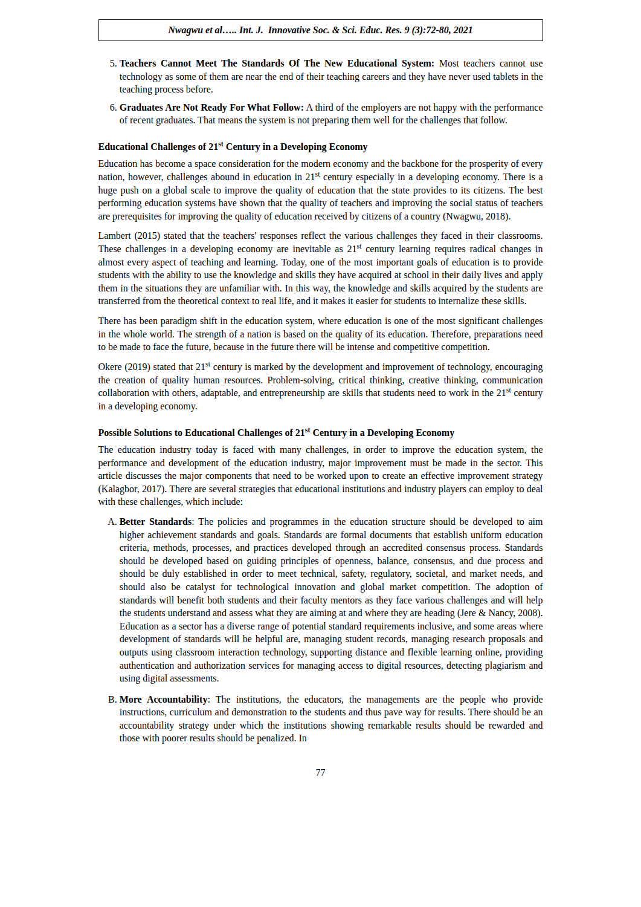Nwagwu et al….. Int. J. Innovative Soc. & Sci. Educ. Res. 9 (3):72-80, 2021
Teachers Cannot Meet The Standards Of The New Educational System: Most teachers cannot use technology as some of them are near the end of their teaching careers and they have never used tablets in the teaching process before.
Graduates Are Not Ready For What Follow: A third of the employers are not happy with the performance of recent graduates. That means the system is not preparing them well for the challenges that follow.
Educational Challenges of 21st Century in a Developing Economy
Education has become a space consideration for the modern economy and the backbone for the prosperity of every nation, however, challenges abound in education in 21st century especially in a developing economy. There is a huge push on a global scale to improve the quality of education that the state provides to its citizens. The best performing education systems have shown that the quality of teachers and improving the social status of teachers are prerequisites for improving the quality of education received by citizens of a country (Nwagwu, 2018).
Lambert (2015) stated that the teachers' responses reflect the various challenges they faced in their classrooms. These challenges in a developing economy are inevitable as 21st century learning requires radical changes in almost every aspect of teaching and learning. Today, one of the most important goals of education is to provide students with the ability to use the knowledge and skills they have acquired at school in their daily lives and apply them in the situations they are unfamiliar with. In this way, the knowledge and skills acquired by the students are transferred from the theoretical context to real life, and it makes it easier for students to internalize these skills.
There has been paradigm shift in the education system, where education is one of the most significant challenges in the whole world. The strength of a nation is based on the quality of its education. Therefore, preparations need to be made to face the future, because in the future there will be intense and competitive competition.
Okere (2019) stated that 21st century is marked by the development and improvement of technology, encouraging the creation of quality human resources. Problem-solving, critical thinking, creative thinking, communication collaboration with others, adaptable, and entrepreneurship are skills that students need to work in the 21st century in a developing economy.
Possible Solutions to Educational Challenges of 21st Century in a Developing Economy
The education industry today is faced with many challenges, in order to improve the education system, the performance and development of the education industry, major improvement must be made in the sector. This article discusses the major components that need to be worked upon to create an effective improvement strategy (Kalagbor, 2017). There are several strategies that educational institutions and industry players can employ to deal with these challenges, which include:
Better Standards: The policies and programmes in the education structure should be developed to aim higher achievement standards and goals. Standards are formal documents that establish uniform education criteria, methods, processes, and practices developed through an accredited consensus process. Standards should be developed based on guiding principles of openness, balance, consensus, and due process and should be duly established in order to meet technical, safety, regulatory, societal, and market needs, and should also be catalyst for technological innovation and global market competition. The adoption of standards will benefit both students and their faculty mentors as they face various challenges and will help the students understand and assess what they are aiming at and where they are heading (Jere & Nancy, 2008). Education as a sector has a diverse range of potential standard requirements inclusive, and some areas where development of standards will be helpful are, managing student records, managing research proposals and outputs using classroom interaction technology, supporting distance and flexible learning online, providing authentication and authorization services for managing access to digital resources, detecting plagiarism and using digital assessments.
More Accountability: The institutions, the educators, the managements are the people who provide instructions, curriculum and demonstration to the students and thus pave way for results. There should be an accountability strategy under which the institutions showing remarkable results should be rewarded and those with poorer results should be penalized. In
77